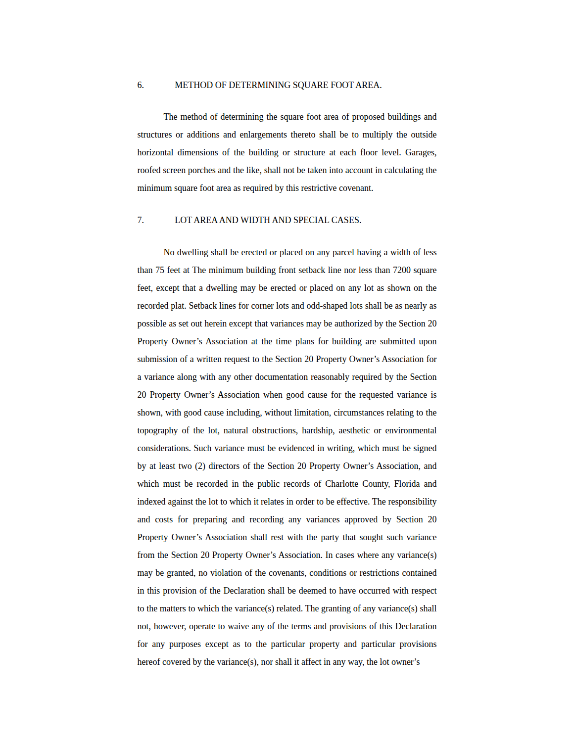6. METHOD OF DETERMINING SQUARE FOOT AREA.
The method of determining the square foot area of proposed buildings and structures or additions and enlargements thereto shall be to multiply the outside horizontal dimensions of the building or structure at each floor level. Garages, roofed screen porches and the like, shall not be taken into account in calculating the minimum square foot area as required by this restrictive covenant.
7. LOT AREA AND WIDTH AND SPECIAL CASES.
No dwelling shall be erected or placed on any parcel having a width of less than 75 feet at The minimum building front setback line nor less than 7200 square feet, except that a dwelling may be erected or placed on any lot as shown on the recorded plat. Setback lines for corner lots and odd-shaped lots shall be as nearly as possible as set out herein except that variances may be authorized by the Section 20 Property Owner’s Association at the time plans for building are submitted upon submission of a written request to the Section 20 Property Owner’s Association for a variance along with any other documentation reasonably required by the Section 20 Property Owner’s Association when good cause for the requested variance is shown, with good cause including, without limitation, circumstances relating to the topography of the lot, natural obstructions, hardship, aesthetic or environmental considerations. Such variance must be evidenced in writing, which must be signed by at least two (2) directors of the Section 20 Property Owner’s Association, and which must be recorded in the public records of Charlotte County, Florida and indexed against the lot to which it relates in order to be effective. The responsibility and costs for preparing and recording any variances approved by Section 20 Property Owner’s Association shall rest with the party that sought such variance from the Section 20 Property Owner’s Association. In cases where any variance(s) may be granted, no violation of the covenants, conditions or restrictions contained in this provision of the Declaration shall be deemed to have occurred with respect to the matters to which the variance(s) related. The granting of any variance(s) shall not, however, operate to waive any of the terms and provisions of this Declaration for any purposes except as to the particular property and particular provisions hereof covered by the variance(s), nor shall it affect in any way, the lot owner’s